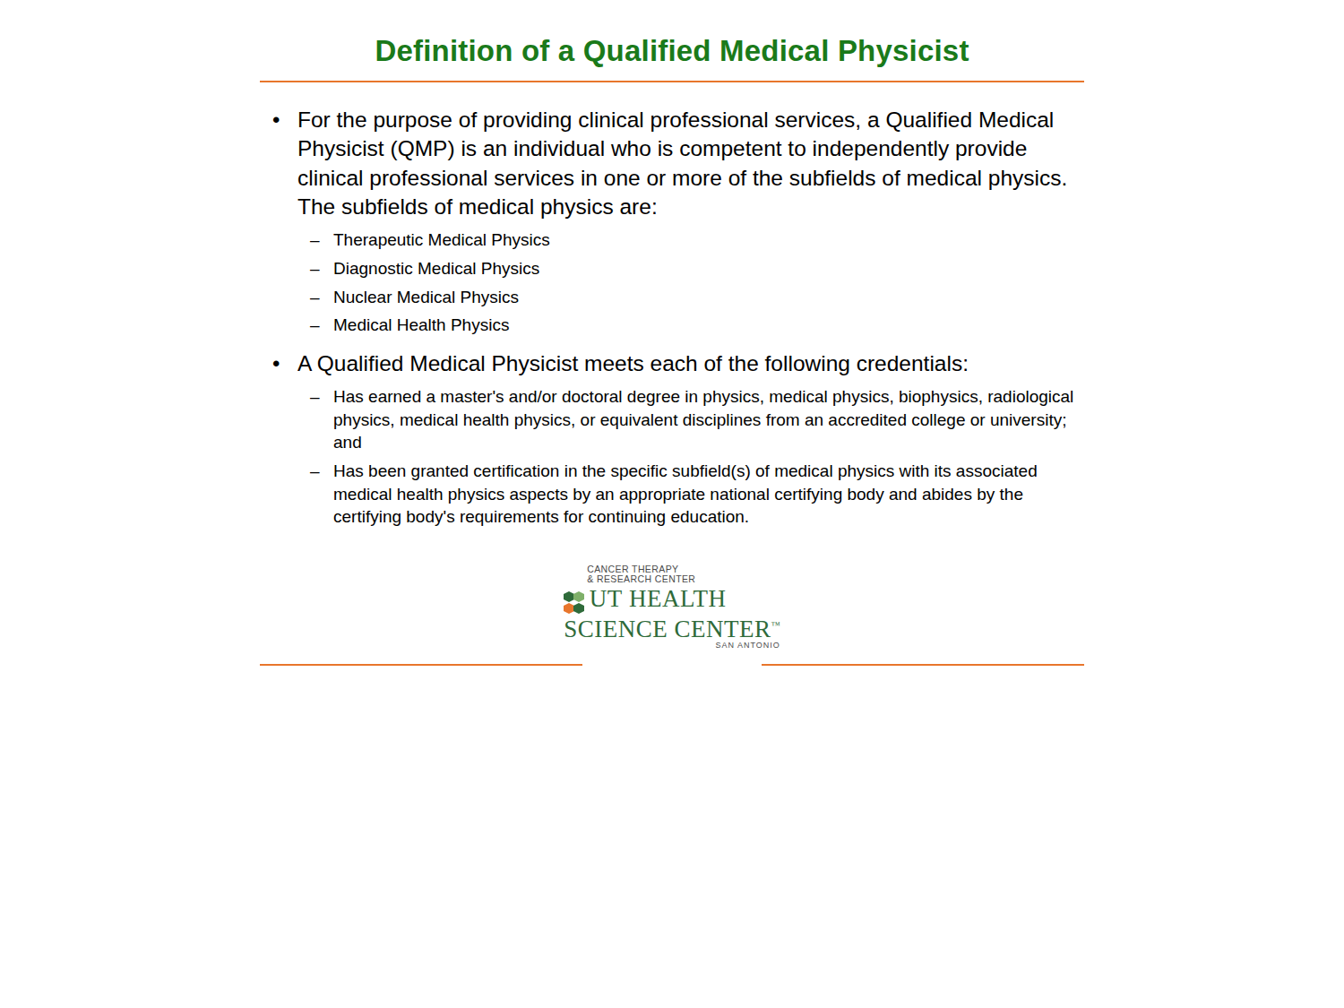Definition of a Qualified Medical Physicist
For the purpose of providing clinical professional services, a Qualified Medical Physicist (QMP) is an individual who is competent to independently provide clinical professional services in one or more of the subfields of medical physics. The subfields of medical physics are:
Therapeutic Medical Physics
Diagnostic Medical Physics
Nuclear Medical Physics
Medical Health Physics
A Qualified Medical Physicist meets each of the following credentials:
Has earned a master's and/or doctoral degree in physics, medical physics, biophysics, radiological physics, medical health physics, or equivalent disciplines from an accredited college or university; and
Has been granted certification in the specific subfield(s) of medical physics with its associated medical health physics aspects by an appropriate national certifying body and abides by the certifying body's requirements for continuing education.
CANCER THERAPY
& RESEARCH CENTER
UT HEALTH
SCIENCE CENTER™
SAN ANTONIO